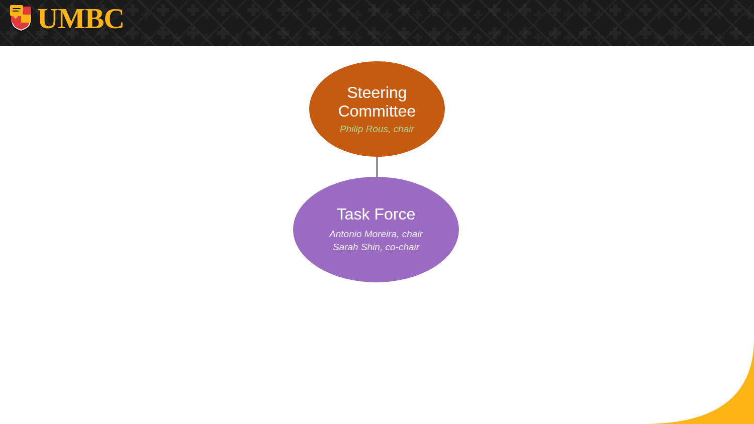UMBC
Steering
Committee
Philip Rous, chair
Task Force
Antonio Moreira, chair
Sarah Shin, co-chair